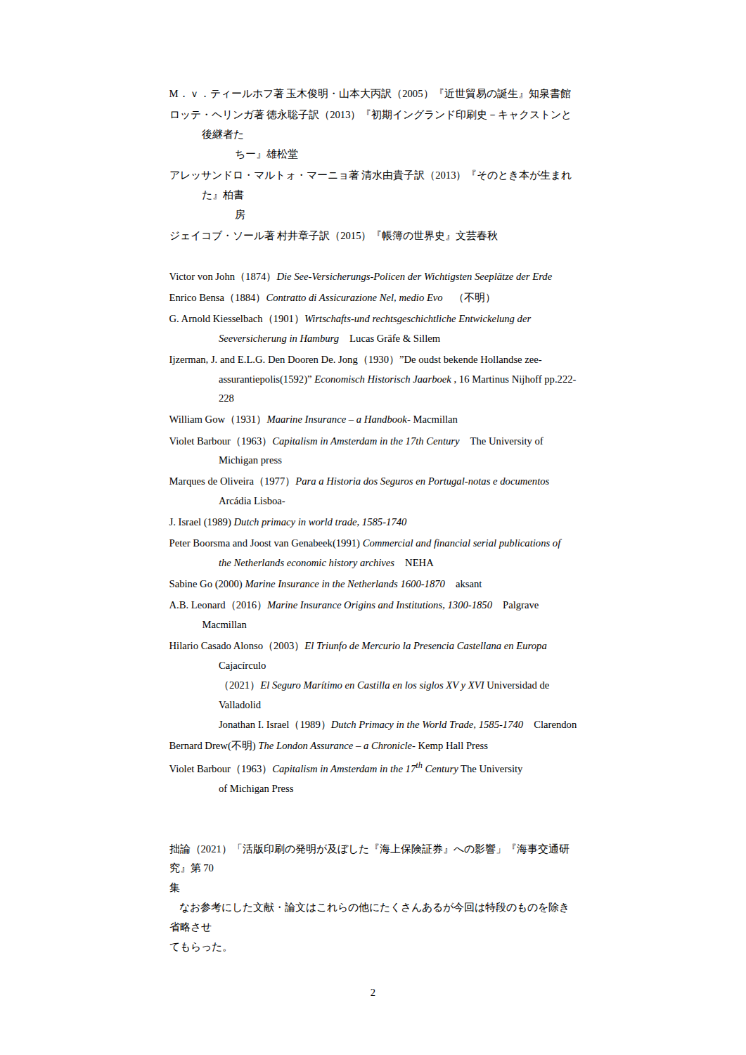M．ｖ．ティールホフ著 玉木俊明・山本大丙訳（2005）『近世貿易の誕生』知泉書館
ロッテ・ヘリンガ著 徳永聡子訳（2013）『初期イングランド印刷史－キャクストンと後継者たちー』雄松堂
アレッサンドロ・マルトォ・マーニョ著 清水由貴子訳（2013）『そのとき本が生まれた』柏書房
ジェイコブ・ソール著 村井章子訳（2015）『帳簿の世界史』文芸春秋
Victor von John（1874）Die See-Versicherungs-Policen der Wichtigsten Seeplätze der Erde
Enrico Bensa（1884）Contratto di Assicurazione Nel, medio Evo　（不明）
G. Arnold Kiesselbach（1901）Wirtschafts-und rechtsgeschichtliche Entwickelung der Seeversicherung in Hamburg　Lucas Gräfe & Sillem
Ijzerman, J. and E.L.G. Den Dooren De. Jong（1930）”De oudst bekende Hollandse zee-assurantiepolis(1592)” Economisch Historisch Jaarboek , 16 Martinus Nijhoff pp.222-228
William Gow（1931）Maarine Insurance – a Handbook- Macmillan
Violet Barbour（1963）Capitalism in Amsterdam in the 17th Century　The University ofMichigan press
Marques de Oliveira（1977）Para a Historia dos Seguros en Portugal-notas e documentos Arcádia Lisboa-
J. Israel (1989) Dutch primacy in world trade, 1585-1740
Peter Boorsma and Joost van Genabeek(1991) Commercial and financial serial publications of the Netherlands economic history archives　NEHA
Sabine Go (2000) Marine Insurance in the Netherlands 1600-1870　aksant
A.B. Leonard（2016）Marine Insurance Origins and Institutions, 1300-1850　Palgrave Macmillan
Hilario Casado Alonso（2003）El Triunfo de Mercurio la Presencia Castellana en Europa Cajacírculo（2021）El Seguro Marítimo en Castilla en los siglos XV y XVI Universidad de Valladolid Jonathan I. Israel（1989）Dutch Primacy in the World Trade, 1585-1740　Clarendon
Bernard Drew(不明) The London Assurance – a Chronicle- Kemp Hall Press
Violet Barbour（1963）Capitalism in Amsterdam in the 17th Century The Universityof Michigan Press
拙論（2021）「活版印刷の発明が及ぼした『海上保険証券』への影響」『海事交通研究』第 70
集
なお参考にした文献・論文はこれらの他にたくさんあるが今回は特段のものを除き省略させ
てもらった。
2